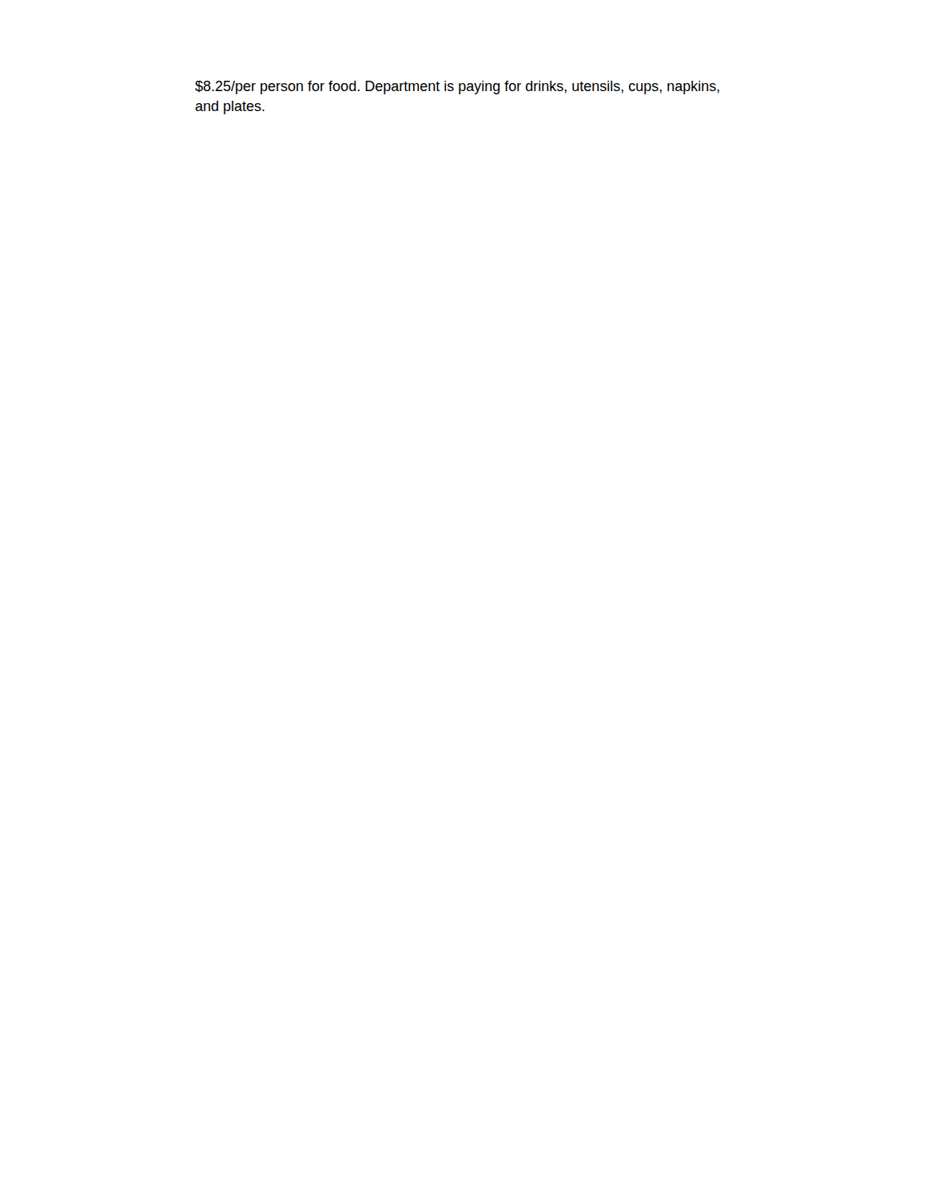$8.25/per person for food. Department is paying for drinks, utensils, cups, napkins, and plates.